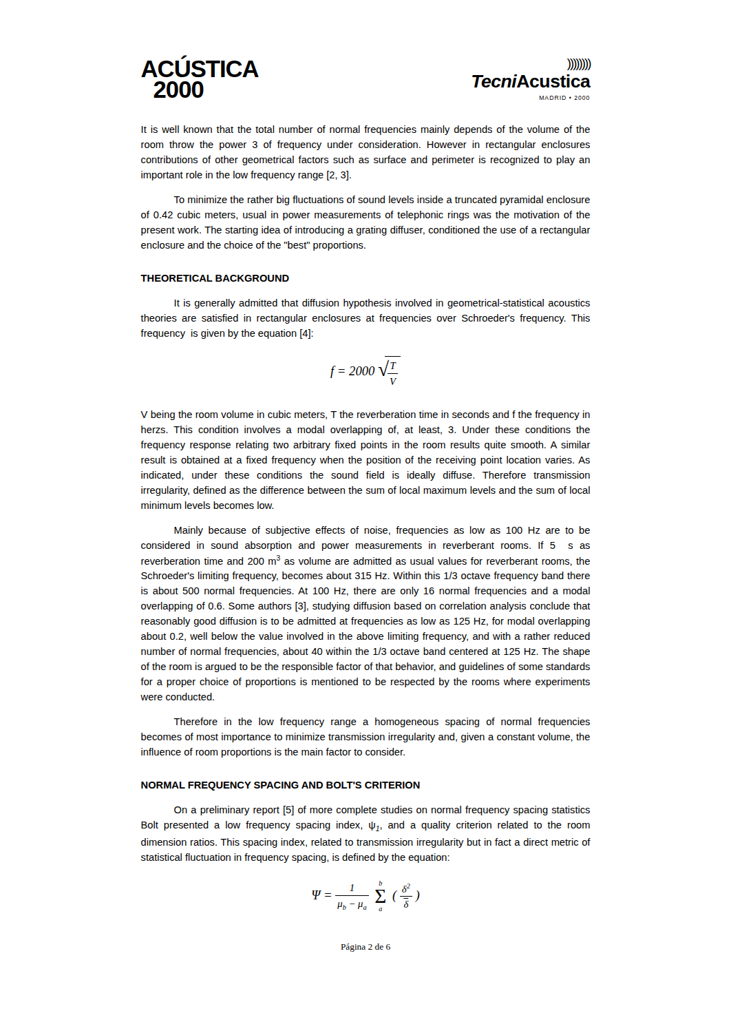ACÚSTICA 2000
))))))))
Tecni Acustica
MADRID • 2000
It is well known that the total number of normal frequencies mainly depends of the volume of the room throw the power 3 of frequency under consideration. However in rectangular enclosures contributions of other geometrical factors such as surface and perimeter is recognized to play an important role in the low frequency range [2, 3].
To minimize the rather big fluctuations of sound levels inside a truncated pyramidal enclosure of 0.42 cubic meters, usual in power measurements of telephonic rings was the motivation of the present work. The starting idea of introducing a grating diffuser, conditioned the use of a rectangular enclosure and the choice of the "best" proportions.
THEORETICAL BACKGROUND
It is generally admitted that diffusion hypothesis involved in geometrical-statistical acoustics theories are satisfied in rectangular enclosures at frequencies over Schroeder's frequency. This frequency is given by the equation [4]:
f = 2000 TV
V being the room volume in cubic meters, T the reverberation time in seconds and f the frequency in herzs. This condition involves a modal overlapping of, at least, 3. Under these conditions the frequency response relating two arbitrary fixed points in the room results quite smooth. A similar result is obtained at a fixed frequency when the position of the receiving point location varies. As indicated, under these conditions the sound field is ideally diffuse. Therefore transmission irregularity, defined as the difference between the sum of local maximum levels and the sum of local minimum levels becomes low.
Mainly because of subjective effects of noise, frequencies as low as 100 Hz are to be considered in sound absorption and power measurements in reverberant rooms. If 5 s as reverberation time and 200 m3 as volume are admitted as usual values for reverberant rooms, the Schroeder's limiting frequency, becomes about 315 Hz. Within this 1/3 octave frequency band there is about 500 normal frequencies. At 100 Hz, there are only 16 normal frequencies and a modal overlapping of 0.6. Some authors [3], studying diffusion based on correlation analysis conclude that reasonably good diffusion is to be admitted at frequencies as low as 125 Hz, for modal overlapping about 0.2, well below the value involved in the above limiting frequency, and with a rather reduced number of normal frequencies, about 40 within the 1/3 octave band centered at 125 Hz. The shape of the room is argued to be the responsible factor of that behavior, and guidelines of some standards for a proper choice of proportions is mentioned to be respected by the rooms where experiments were conducted.
Therefore in the low frequency range a homogeneous spacing of normal frequencies becomes of most importance to minimize transmission irregularity and, given a constant volume, the influence of room proportions is the main factor to consider.
NORMAL FREQUENCY SPACING AND BOLT'S CRITERION
On a preliminary report [5] of more complete studies on normal frequency spacing statistics Bolt presented a low frequency spacing index, ψ1, and a quality criterion related to the room dimension ratios. This spacing index, related to transmission irregularity but in fact a direct metric of statistical fluctuation in frequency spacing, is defined by the equation:
Ψ = 1 μb − μa bΣa ( δ2 δ )
Página 2 de 6